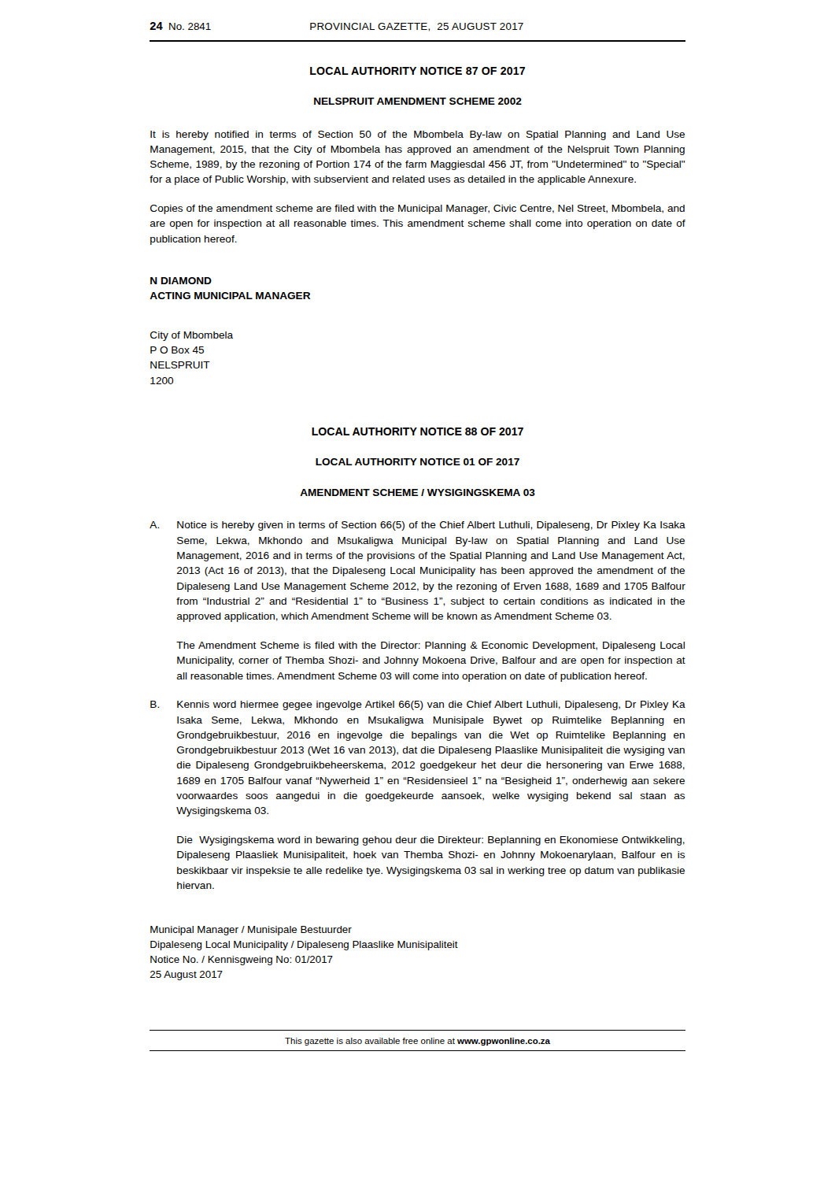24 No. 2841
PROVINCIAL GAZETTE, 25 AUGUST 2017
LOCAL AUTHORITY NOTICE 87 OF 2017
NELSPRUIT AMENDMENT SCHEME 2002
It is hereby notified in terms of Section 50 of the Mbombela By-law on Spatial Planning and Land Use Management, 2015, that the City of Mbombela has approved an amendment of the Nelspruit Town Planning Scheme, 1989, by the rezoning of Portion 174 of the farm Maggiesdal 456 JT, from "Undetermined" to "Special" for a place of Public Worship, with subservient and related uses as detailed in the applicable Annexure.
Copies of the amendment scheme are filed with the Municipal Manager, Civic Centre, Nel Street, Mbombela, and are open for inspection at all reasonable times. This amendment scheme shall come into operation on date of publication hereof.
N DIAMOND
ACTING MUNICIPAL MANAGER
City of Mbombela
P O Box 45
NELSPRUIT
1200
LOCAL AUTHORITY NOTICE 88 OF 2017
LOCAL AUTHORITY NOTICE 01 OF 2017
AMENDMENT SCHEME / WYSIGINGSKEMA 03
A.
Notice is hereby given in terms of Section 66(5) of the Chief Albert Luthuli, Dipaleseng, Dr Pixley Ka Isaka Seme, Lekwa, Mkhondo and Msukaligwa Municipal By-law on Spatial Planning and Land Use Management, 2016 and in terms of the provisions of the Spatial Planning and Land Use Management Act, 2013 (Act 16 of 2013), that the Dipaleseng Local Municipality has been approved the amendment of the Dipaleseng Land Use Management Scheme 2012, by the rezoning of Erven 1688, 1689 and 1705 Balfour from “Industrial 2” and “Residential 1” to “Business 1”, subject to certain conditions as indicated in the approved application, which Amendment Scheme will be known as Amendment Scheme 03.
The Amendment Scheme is filed with the Director: Planning & Economic Development, Dipaleseng Local Municipality, corner of Themba Shozi- and Johnny Mokoena Drive, Balfour and are open for inspection at all reasonable times. Amendment Scheme 03 will come into operation on date of publication hereof.
B.
Kennis word hiermee gegee ingevolge Artikel 66(5) van die Chief Albert Luthuli, Dipaleseng, Dr Pixley Ka Isaka Seme, Lekwa, Mkhondo en Msukaligwa Munisipale Bywet op Ruimtelike Beplanning en Grondgebruikbestuur, 2016 en ingevolge die bepalings van die Wet op Ruimtelike Beplanning en Grondgebruikbestuur 2013 (Wet 16 van 2013), dat die Dipaleseng Plaaslike Munisipaliteit die wysiging van die Dipaleseng Grondgebruikbeheerskema, 2012 goedgekeur het deur die hersonering van Erwe 1688, 1689 en 1705 Balfour vanaf “Nywerheid 1” en “Residensieel 1” na “Besigheid 1”, onderhewig aan sekere voorwaardes soos aangedui in die goedgekeurde aansoek, welke wysiging bekend sal staan as Wysigingskema 03.
Die Wysigingskema word in bewaring gehou deur die Direkteur: Beplanning en Ekonomiese Ontwikkeling, Dipaleseng Plaasliek Munisipaliteit, hoek van Themba Shozi- en Johnny Mokoenarylaan, Balfour en is beskikbaar vir inspeksie te alle redelike tye. Wysigingskema 03 sal in werking tree op datum van publikasie hiervan.
Municipal Manager / Munisipale Bestuurder
Dipaleseng Local Municipality / Dipaleseng Plaaslike Munisipaliteit
Notice No. / Kennisgweing No: 01/2017
25 August 2017
This gazette is also available free online at www.gpwonline.co.za